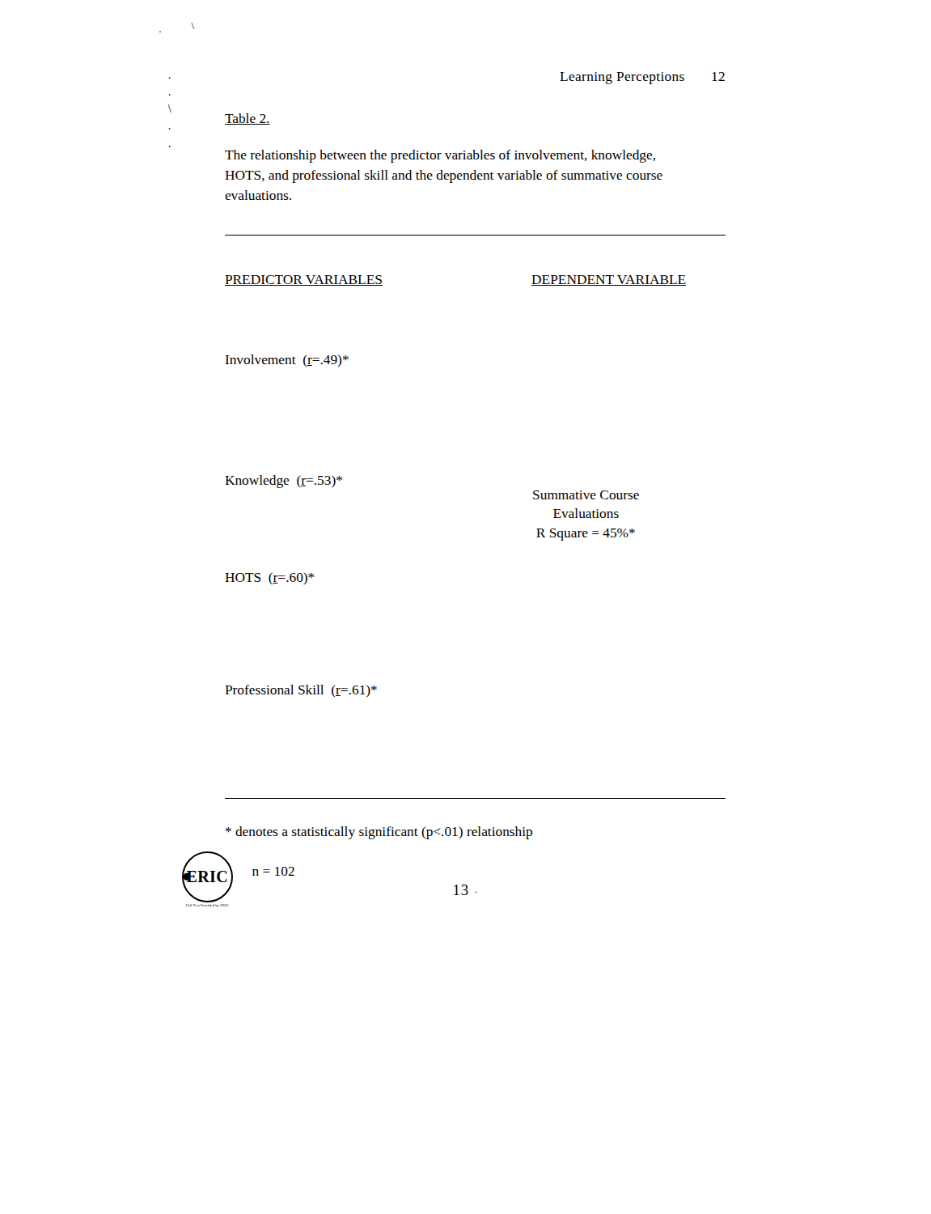. \
.
.
\
.
.
Learning Perceptions 12
Table 2.
The relationship between the predictor variables of involvement, knowledge, HOTS, and professional skill and the dependent variable of summative course evaluations.
PREDICTOR VARIABLES DEPENDENT VARIABLE
Involvement (r=.49)*
Knowledge (r=.53)*
HOTS (r=.60)*
Professional Skill (r=.61)*
Summative Course
Evaluations
R Square = 45%*
* denotes a statistically significant (p<.01) relationship
n = 102
13 ·
ERIC Full Text Provided by ERIC